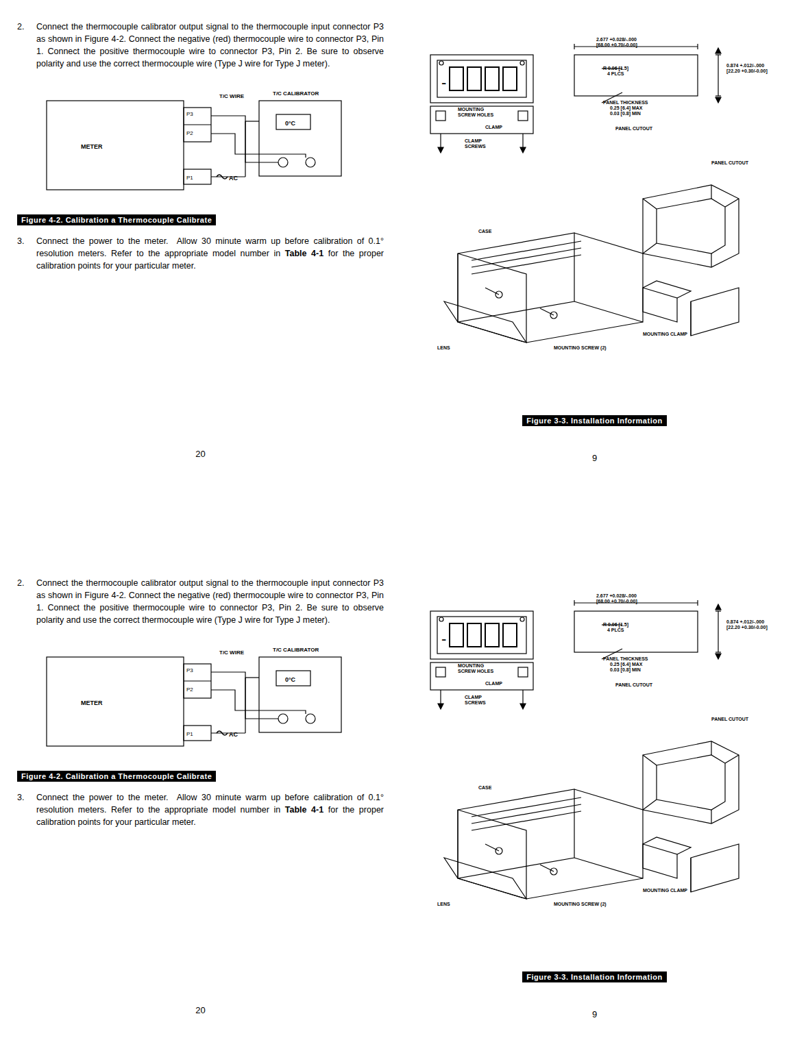2. Connect the thermocouple calibrator output signal to the thermocouple input connector P3 as shown in Figure 4-2. Connect the negative (red) thermocouple wire to connector P3, Pin 1. Connect the positive thermocouple wire to connector P3, Pin 2. Be sure to observe polarity and use the correct thermocouple wire (Type J wire for Type J meter).
P3 P2 P1 METER T/C WIRE T/C CALIBRATOR 0°C AC
Figure 4-2. Calibration a Thermocouple Calibrate
3. Connect the power to the meter. Allow 30 minute warm up before calibration of 0.1° resolution meters. Refer to the appropriate model number in Table 4-1 for the proper calibration points for your particular meter.
20
- 2.677 +0.028/-.000 [68.00 +0.70/-0.00] 0.874 +.012/-.000 [22.20 +0.30/-0.00] R 0.06 [1.5] 4 PLCS PANEL THICKNESS 0.25 [6.4] MAX 0.03 [0.8] MIN PANEL CUTOUT MOUNTING SCREW HOLES CLAMP CLAMP SCREWS PANEL CUTOUT CASE LENS MOUNTING SCREW (2) MOUNTING CLAMP
Figure 3-3. Installation Information
9
2. Connect the thermocouple calibrator output signal to the thermocouple input connector P3 as shown in Figure 4-2. Connect the negative (red) thermocouple wire to connector P3, Pin 1. Connect the positive thermocouple wire to connector P3, Pin 2. Be sure to observe polarity and use the correct thermocouple wire (Type J wire for Type J meter).
P3 P2 P1 METER T/C WIRE T/C CALIBRATOR 0°C AC
Figure 4-2. Calibration a Thermocouple Calibrate
3. Connect the power to the meter. Allow 30 minute warm up before calibration of 0.1° resolution meters. Refer to the appropriate model number in Table 4-1 for the proper calibration points for your particular meter.
20
- 2.677 +0.028/-.000 [68.00 +0.70/-0.00] 0.874 +.012/-.000 [22.20 +0.30/-0.00] R 0.06 [1.5] 4 PLCS PANEL THICKNESS 0.25 [6.4] MAX 0.03 [0.8] MIN PANEL CUTOUT MOUNTING SCREW HOLES CLAMP CLAMP SCREWS PANEL CUTOUT CASE LENS MOUNTING SCREW (2) MOUNTING CLAMP
Figure 3-3. Installation Information
9